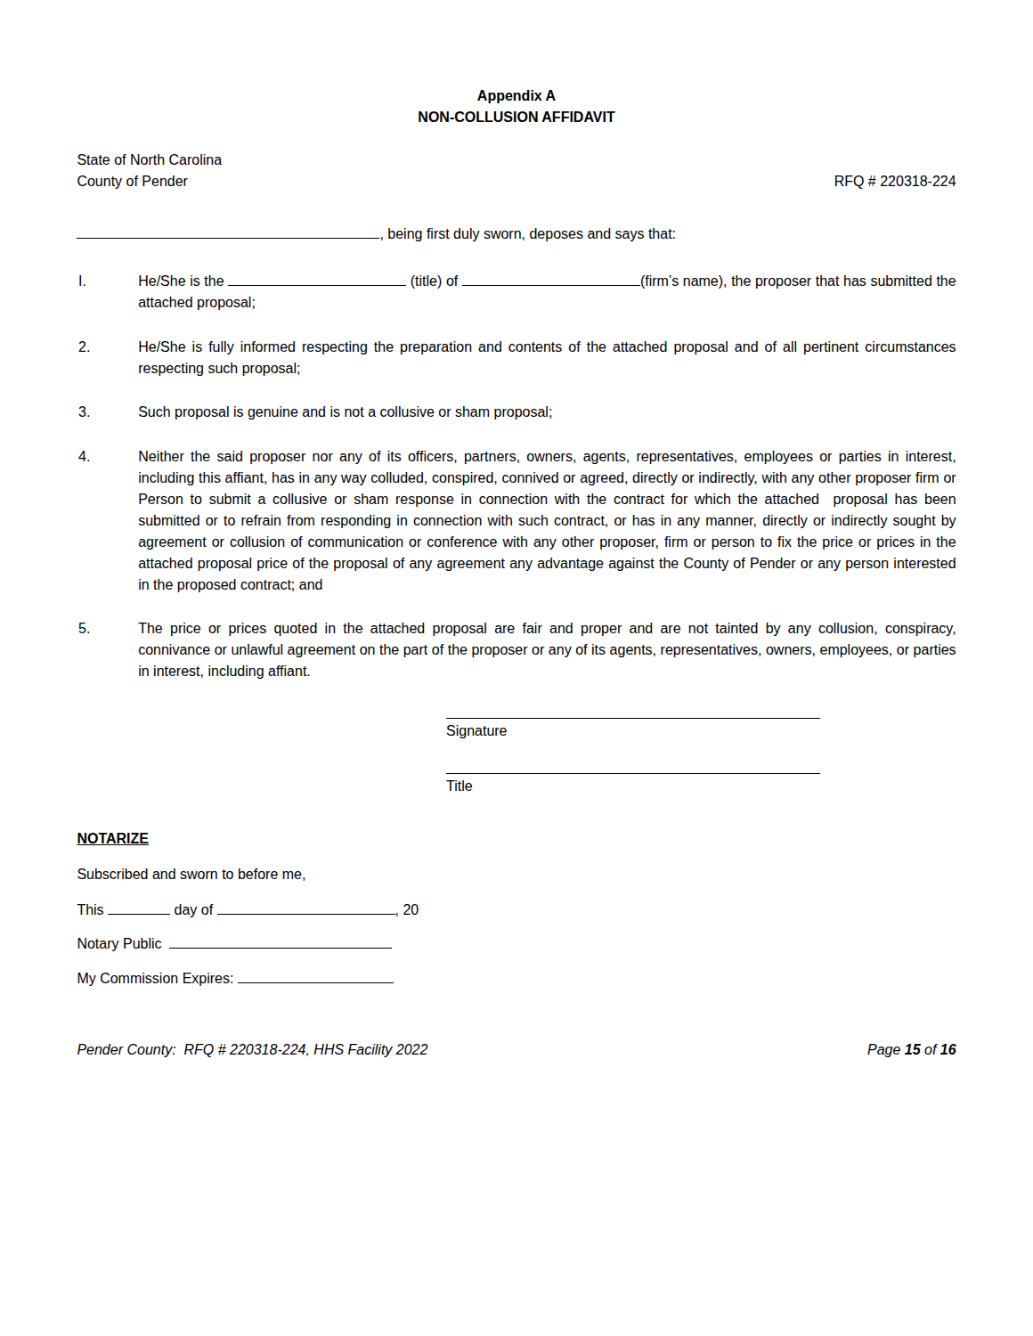Appendix A
NON-COLLUSION AFFIDAVIT
State of North Carolina
County of Pender
RFQ # 220318-224
, being first duly sworn, deposes and says that:
I. He/She is the (title) of (firm’s name), the proposer that has submitted the attached proposal;
2. He/She is fully informed respecting the preparation and contents of the attached proposal and of all pertinent circumstances respecting such proposal;
3. Such proposal is genuine and is not a collusive or sham proposal;
4. Neither the said proposer nor any of its officers, partners, owners, agents, representatives, employees or parties in interest, including this affiant, has in any way colluded, conspired, connived or agreed, directly or indirectly, with any other proposer firm or Person to submit a collusive or sham response in connection with the contract for which the attached proposal has been submitted or to refrain from responding in connection with such contract, or has in any manner, directly or indirectly sought by agreement or collusion of communication or conference with any other proposer, firm or person to fix the price or prices in the attached proposal price of the proposal of any agreement any advantage against the County of Pender or any person interested in the proposed contract; and
5. The price or prices quoted in the attached proposal are fair and proper and are not tainted by any collusion, conspiracy, connivance or unlawful agreement on the part of the proposer or any of its agents, representatives, owners, employees, or parties in interest, including affiant.
Signature
Title
NOTARIZE
Subscribed and sworn to before me,
This day of , 20
Notary Public
My Commission Expires:
Pender County: RFQ # 220318-224, HHS Facility 2022
Page 15 of 16